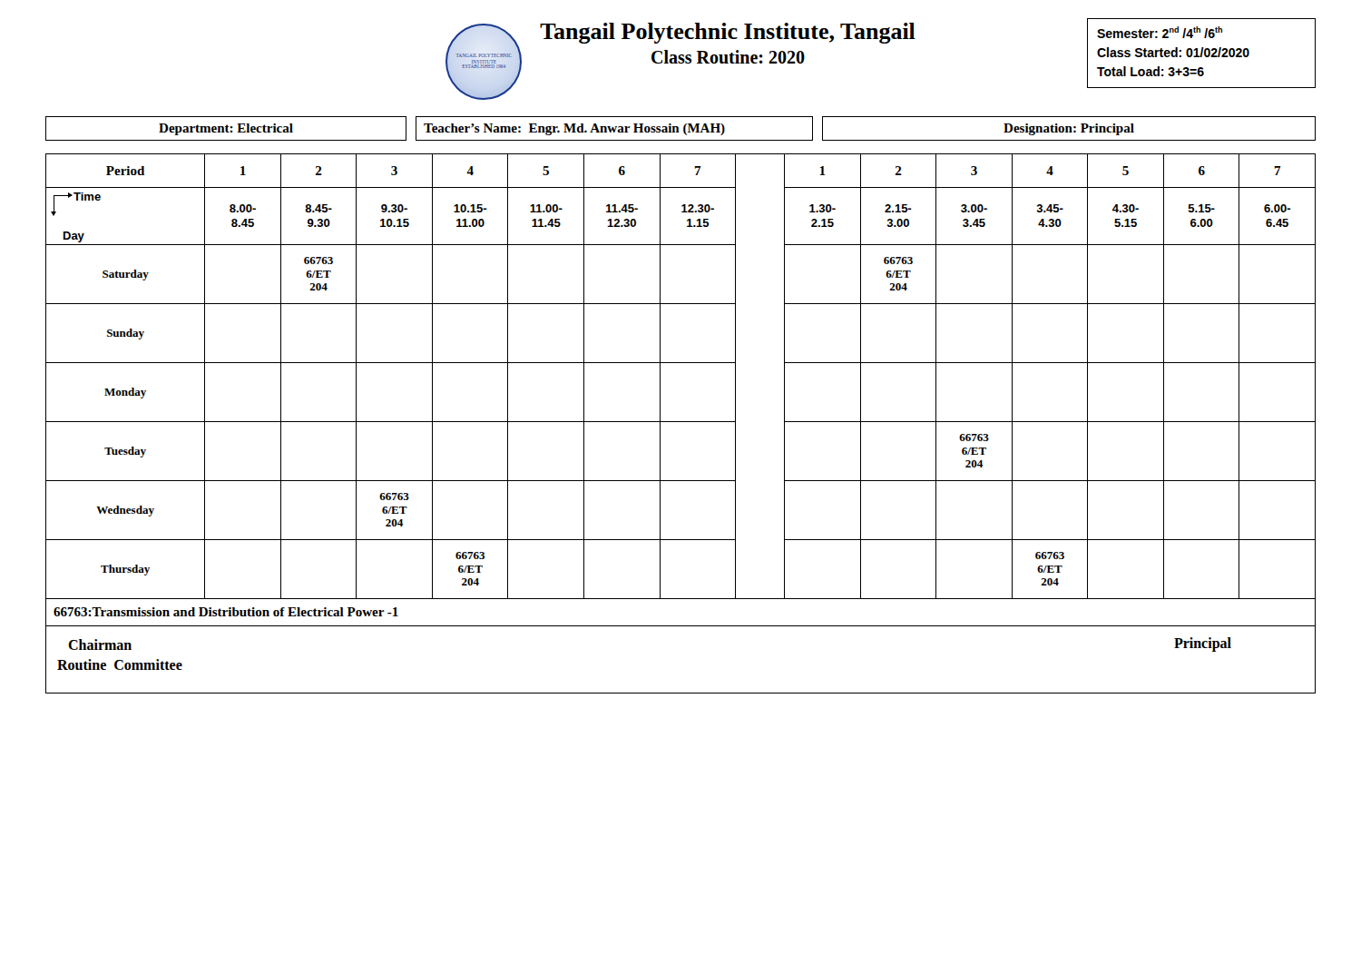TANGAIL POLYTECHNIC
INSTITUTE
ESTABLISHED 1964
Tangail Polytechnic Institute, Tangail
Class Routine: 2020
Semester: 2nd /4th /6th
Class Started: 01/02/2020
Total Load: 3+3=6
Department: Electrical
Teacher’s Name: Engr. Md. Anwar Hossain (MAH)
Designation: Principal
| Period | 1 | 2 | 3 | 4 | 5 | 6 | 7 | | 1 | 2 | 3 | 4 | 5 | 6 | 7 |
| --- | --- | --- | --- | --- | --- | --- | --- | --- | --- | --- | --- | --- | --- | --- | --- |
| Time Day | 8.00- 8.45 | 8.45- 9.30 | 9.30- 10.15 | 10.15- 11.00 | 11.00- 11.45 | 11.45- 12.30 | 12.30- 1.15 | 1.30- 2.15 | 2.15- 3.00 | 3.00- 3.45 | 3.45- 4.30 | 4.30- 5.15 | 5.15- 6.00 | 6.00- 6.45 |
| Saturday | | 66763 6/ET 204 | | | | | | | 66763 6/ET 204 | | | | | |
| Sunday | | | | | | | | | | | | | | |
| Monday | | | | | | | | | | | | | | |
| Tuesday | | | | | | | | | | 66763 6/ET 204 | | | | |
| Wednesday | | | 66763 6/ET 204 | | | | | | | | | | | |
| Thursday | | | | 66763 6/ET 204 | | | | | | | 66763 6/ET 204 | | | |
66763:Transmission and Distribution of Electrical Power -1
Chairman
Routine Committee
Principal